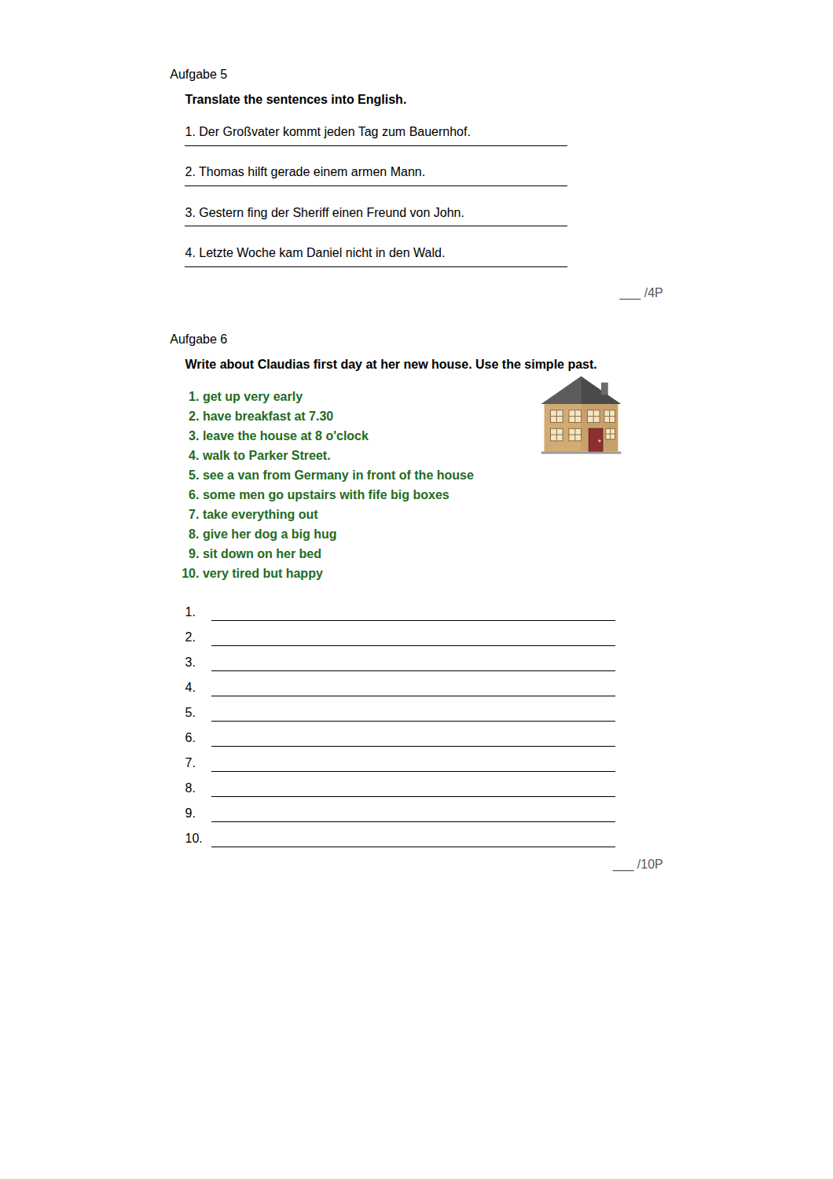Aufgabe 5
Translate the sentences into English.
1. Der Großvater kommt jeden Tag zum Bauernhof.
2. Thomas hilft gerade einem armen Mann.
3. Gestern fing der Sheriff einen Freund von John.
4. Letzte Woche kam Daniel nicht in den Wald.
___ /4P
Aufgabe 6
Write about Claudias first day at her new house. Use the simple past.
get up very early
have breakfast at 7.30
leave the house at 8 o'clock
walk to Parker Street.
see a van from Germany in front of the house
some men go upstairs with fife big boxes
take everything out
give her dog a big hug
sit down on her bed
very tired but happy
___ /10P